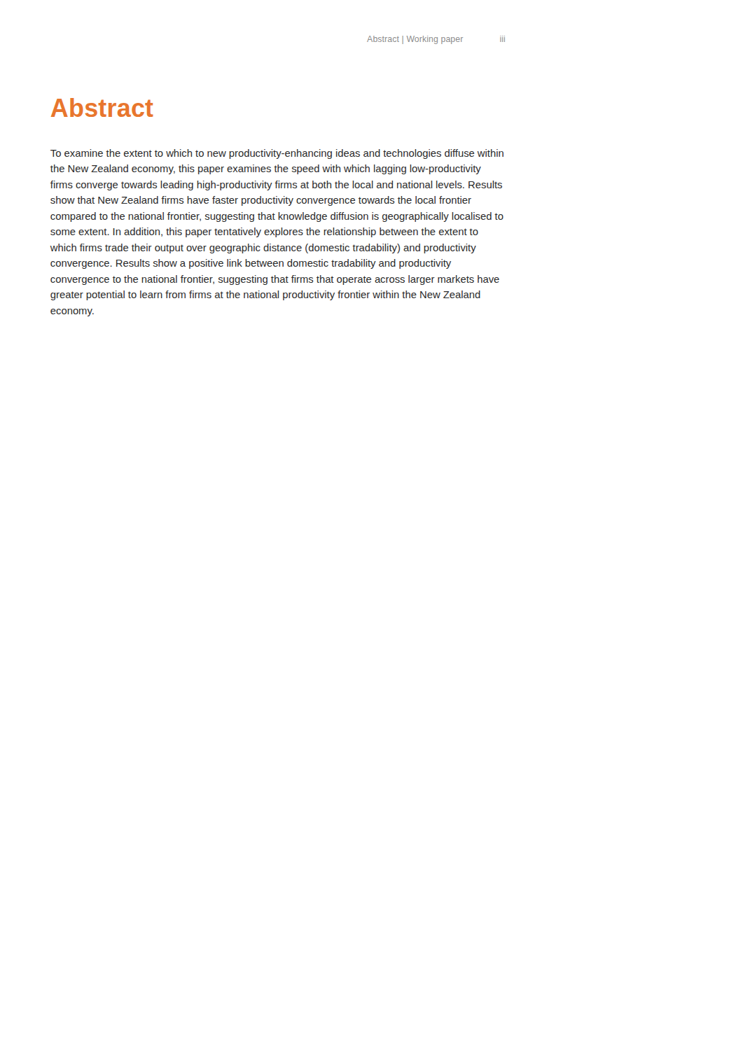Abstract | Working paper iii
Abstract
To examine the extent to which to new productivity-enhancing ideas and technologies diffuse within the New Zealand economy, this paper examines the speed with which lagging low-productivity firms converge towards leading high-productivity firms at both the local and national levels. Results show that New Zealand firms have faster productivity convergence towards the local frontier compared to the national frontier, suggesting that knowledge diffusion is geographically localised to some extent. In addition, this paper tentatively explores the relationship between the extent to which firms trade their output over geographic distance (domestic tradability) and productivity convergence. Results show a positive link between domestic tradability and productivity convergence to the national frontier, suggesting that firms that operate across larger markets have greater potential to learn from firms at the national productivity frontier within the New Zealand economy.